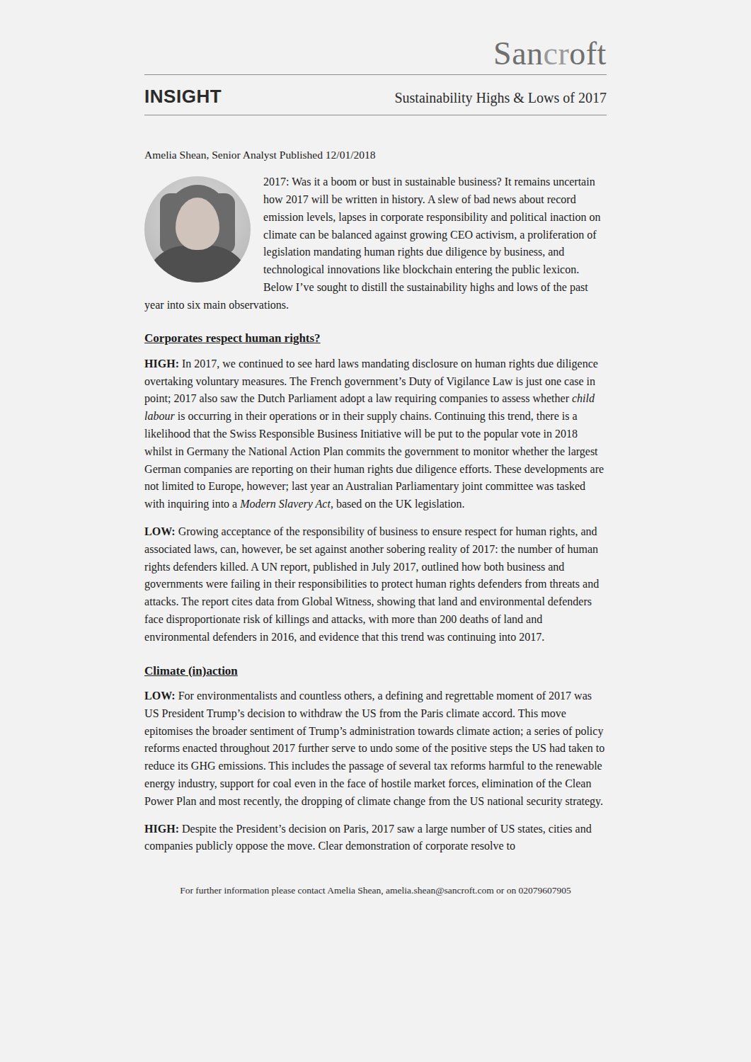San cr oft
INSIGHT
Sustainability Highs & Lows of 2017
Amelia Shean, Senior Analyst Published 12/01/2018
2017: Was it a boom or bust in sustainable business? It remains uncertain how 2017 will be written in history. A slew of bad news about record emission levels, lapses in corporate responsibility and political inaction on climate can be balanced against growing CEO activism, a proliferation of legislation mandating human rights due diligence by business, and technological innovations like blockchain entering the public lexicon. Below I’ve sought to distill the sustainability highs and lows of the past year into six main observations.
Corporates respect human rights?
HIGH: In 2017, we continued to see hard laws mandating disclosure on human rights due diligence overtaking voluntary measures. The French government’s Duty of Vigilance Law is just one case in point; 2017 also saw the Dutch Parliament adopt a law requiring companies to assess whether child labour is occurring in their operations or in their supply chains. Continuing this trend, there is a likelihood that the Swiss Responsible Business Initiative will be put to the popular vote in 2018 whilst in Germany the National Action Plan commits the government to monitor whether the largest German companies are reporting on their human rights due diligence efforts. These developments are not limited to Europe, however; last year an Australian Parliamentary joint committee was tasked with inquiring into a Modern Slavery Act, based on the UK legislation.
LOW: Growing acceptance of the responsibility of business to ensure respect for human rights, and associated laws, can, however, be set against another sobering reality of 2017: the number of human rights defenders killed. A UN report, published in July 2017, outlined how both business and governments were failing in their responsibilities to protect human rights defenders from threats and attacks. The report cites data from Global Witness, showing that land and environmental defenders face disproportionate risk of killings and attacks, with more than 200 deaths of land and environmental defenders in 2016, and evidence that this trend was continuing into 2017.
Climate (in)action
LOW: For environmentalists and countless others, a defining and regrettable moment of 2017 was US President Trump’s decision to withdraw the US from the Paris climate accord. This move epitomises the broader sentiment of Trump’s administration towards climate action; a series of policy reforms enacted throughout 2017 further serve to undo some of the positive steps the US had taken to reduce its GHG emissions. This includes the passage of several tax reforms harmful to the renewable energy industry, support for coal even in the face of hostile market forces, elimination of the Clean Power Plan and most recently, the dropping of climate change from the US national security strategy.
HIGH: Despite the President’s decision on Paris, 2017 saw a large number of US states, cities and companies publicly oppose the move. Clear demonstration of corporate resolve to
For further information please contact Amelia Shean, amelia.shean@sancroft.com or on 02079607905